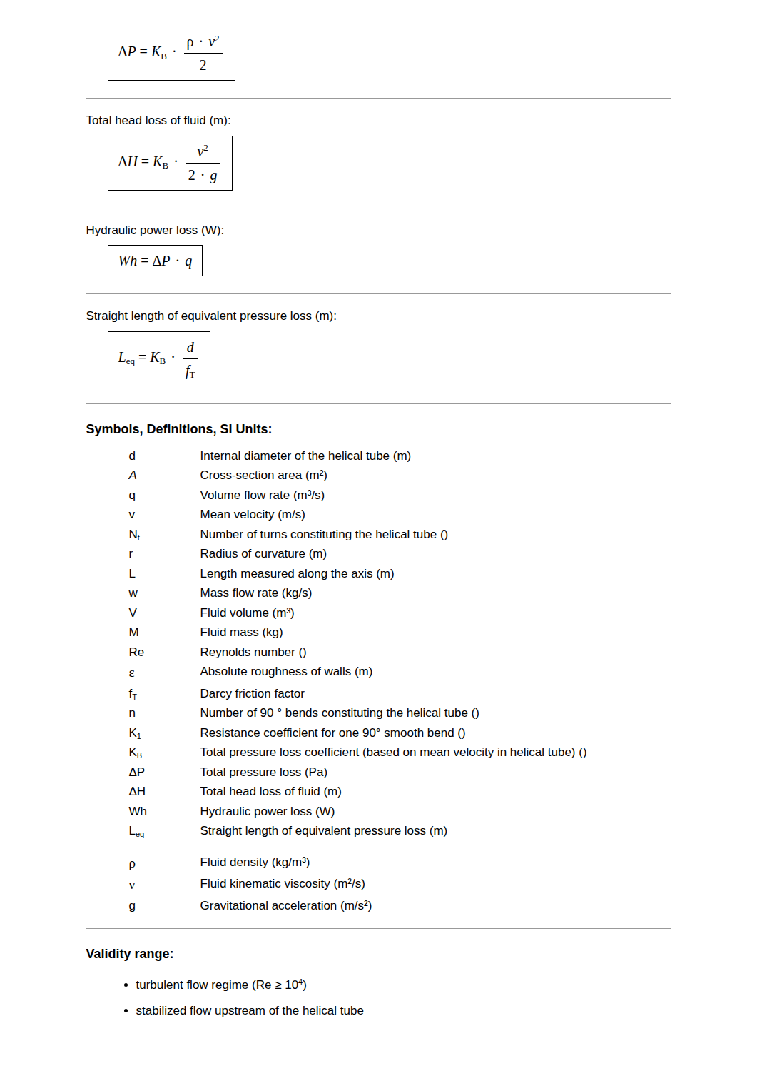ΔP = KB · ρ · v2 2
Total head loss of fluid (m):
ΔH = KB · v2 2 · g
Hydraulic power loss (W):
Wh = ΔP · q
Straight length of equivalent pressure loss (m):
Leq = KB · d fT
Symbols, Definitions, SI Units:
| d | Internal diameter of the helical tube (m) |
| A | Cross-section area (m²) |
| q | Volume flow rate (m³/s) |
| v | Mean velocity (m/s) |
| N t | Number of turns constituting the helical tube () |
| r | Radius of curvature (m) |
| L | Length measured along the axis (m) |
| w | Mass flow rate (kg/s) |
| V | Fluid volume (m³) |
| M | Fluid mass (kg) |
| Re | Reynolds number () |
| ε | Absolute roughness of walls (m) |
| f T | Darcy friction factor |
| n | Number of 90 ° bends constituting the helical tube () |
| K 1 | Resistance coefficient for one 90° smooth bend () |
| K B | Total pressure loss coefficient (based on mean velocity in helical tube) () |
| ΔP | Total pressure loss (Pa) |
| ΔH | Total head loss of fluid (m) |
| Wh | Hydraulic power loss (W) |
| L eq | Straight length of equivalent pressure loss (m) |
| ρ | Fluid density (kg/m³) |
| ν | Fluid kinematic viscosity (m²/s) |
| g | Gravitational acceleration (m/s²) |
Validity range:
turbulent flow regime (Re ≥ 104)
stabilized flow upstream of the helical tube